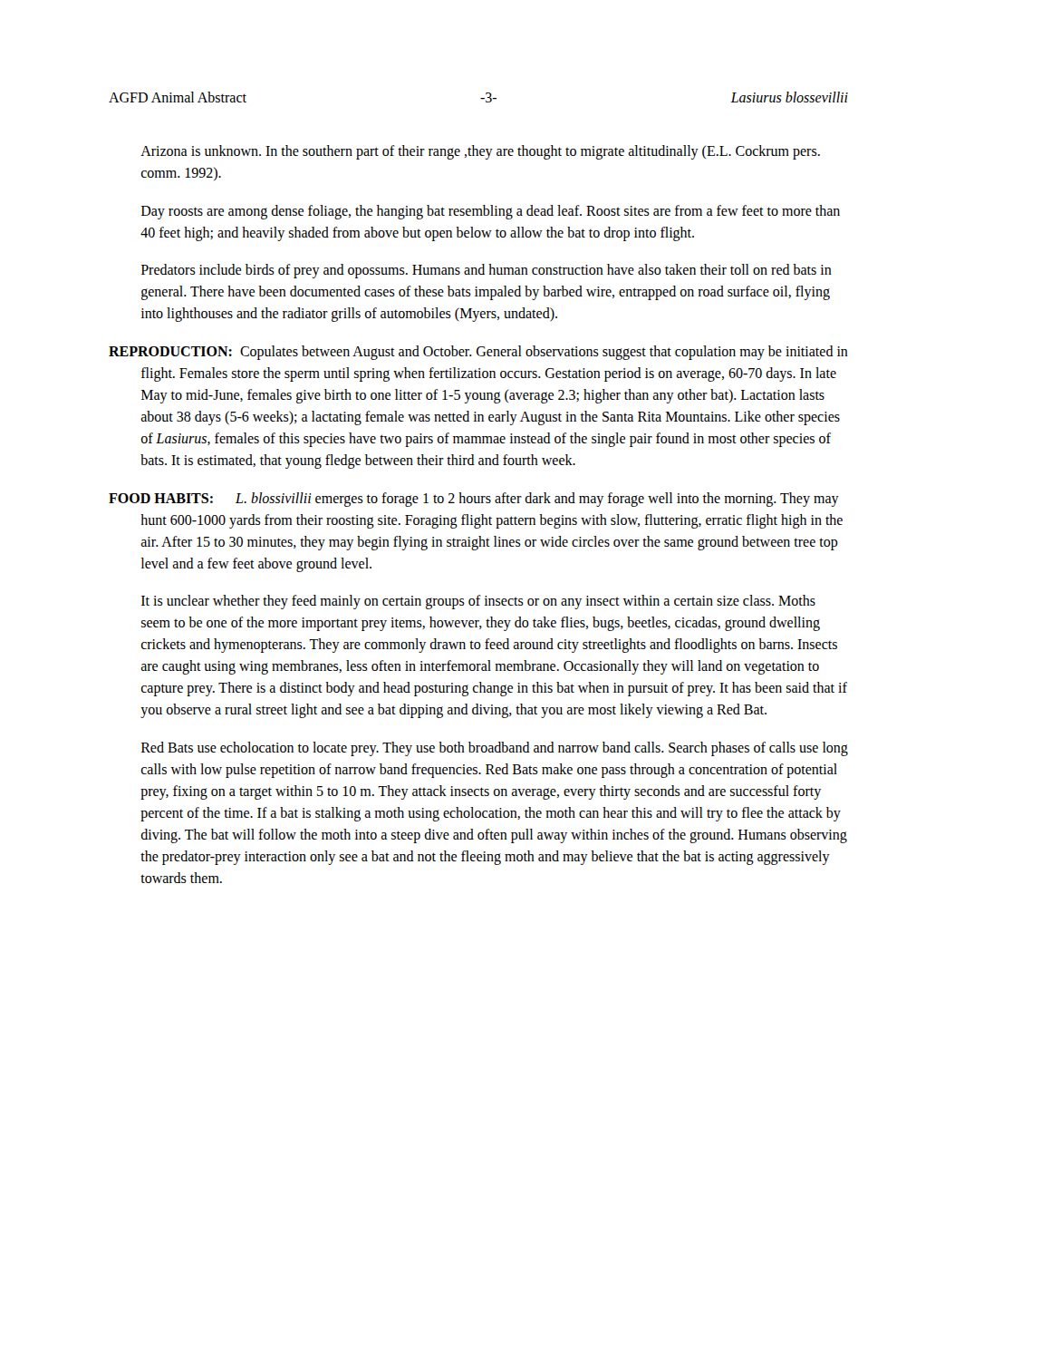AGFD Animal Abstract
-3-
Lasiurus blossevillii
Arizona is unknown. In the southern part of their range ,they are thought to migrate altitudinally (E.L. Cockrum pers. comm. 1992).
Day roosts are among dense foliage, the hanging bat resembling a dead leaf. Roost sites are from a few feet to more than 40 feet high; and heavily shaded from above but open below to allow the bat to drop into flight.
Predators include birds of prey and opossums. Humans and human construction have also taken their toll on red bats in general. There have been documented cases of these bats impaled by barbed wire, entrapped on road surface oil, flying into lighthouses and the radiator grills of automobiles (Myers, undated).
REPRODUCTION: Copulates between August and October. General observations suggest that copulation may be initiated in flight. Females store the sperm until spring when fertilization occurs. Gestation period is on average, 60-70 days. In late May to mid-June, females give birth to one litter of 1-5 young (average 2.3; higher than any other bat). Lactation lasts about 38 days (5-6 weeks); a lactating female was netted in early August in the Santa Rita Mountains. Like other species of Lasiurus, females of this species have two pairs of mammae instead of the single pair found in most other species of bats. It is estimated, that young fledge between their third and fourth week.
FOOD HABITS: L. blossivillii emerges to forage 1 to 2 hours after dark and may forage well into the morning. They may hunt 600-1000 yards from their roosting site. Foraging flight pattern begins with slow, fluttering, erratic flight high in the air. After 15 to 30 minutes, they may begin flying in straight lines or wide circles over the same ground between tree top level and a few feet above ground level.
It is unclear whether they feed mainly on certain groups of insects or on any insect within a certain size class. Moths seem to be one of the more important prey items, however, they do take flies, bugs, beetles, cicadas, ground dwelling crickets and hymenopterans. They are commonly drawn to feed around city streetlights and floodlights on barns. Insects are caught using wing membranes, less often in interfemoral membrane. Occasionally they will land on vegetation to capture prey. There is a distinct body and head posturing change in this bat when in pursuit of prey. It has been said that if you observe a rural street light and see a bat dipping and diving, that you are most likely viewing a Red Bat.
Red Bats use echolocation to locate prey. They use both broadband and narrow band calls. Search phases of calls use long calls with low pulse repetition of narrow band frequencies. Red Bats make one pass through a concentration of potential prey, fixing on a target within 5 to 10 m. They attack insects on average, every thirty seconds and are successful forty percent of the time. If a bat is stalking a moth using echolocation, the moth can hear this and will try to flee the attack by diving. The bat will follow the moth into a steep dive and often pull away within inches of the ground. Humans observing the predator-prey interaction only see a bat and not the fleeing moth and may believe that the bat is acting aggressively towards them.